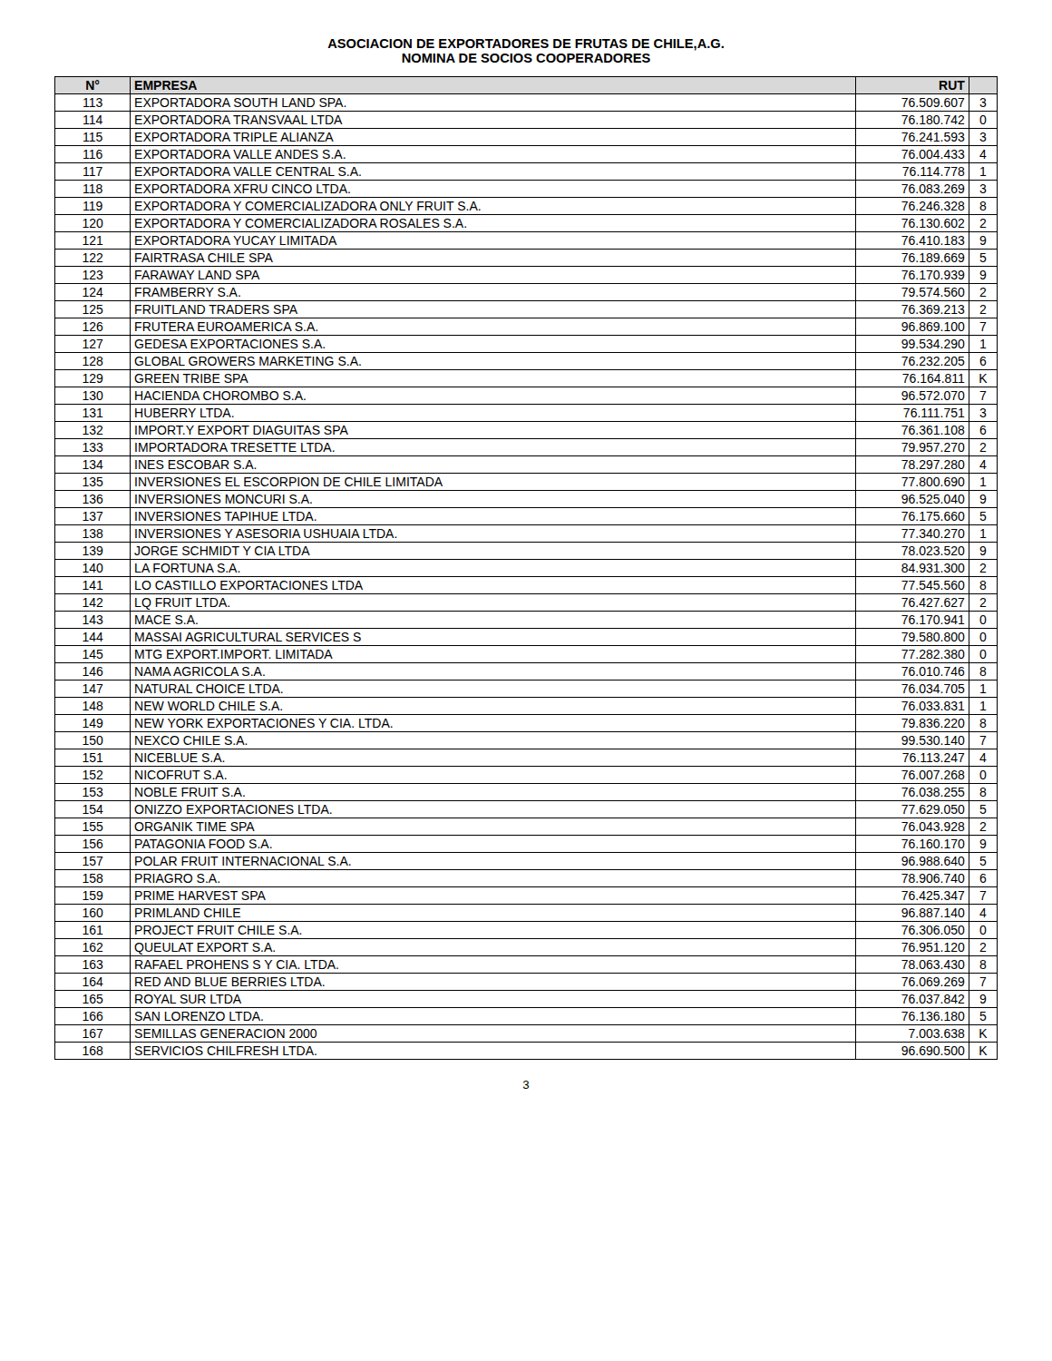ASOCIACION DE EXPORTADORES DE FRUTAS DE CHILE,A.G.
NOMINA DE SOCIOS COOPERADORES
| N° | EMPRESA | RUT | |
| --- | --- | --- | --- |
| 113 | EXPORTADORA SOUTH LAND SPA. | 76.509.607 | 3 |
| 114 | EXPORTADORA TRANSVAAL LTDA | 76.180.742 | 0 |
| 115 | EXPORTADORA TRIPLE ALIANZA | 76.241.593 | 3 |
| 116 | EXPORTADORA VALLE ANDES S.A. | 76.004.433 | 4 |
| 117 | EXPORTADORA VALLE CENTRAL S.A. | 76.114.778 | 1 |
| 118 | EXPORTADORA XFRU CINCO LTDA. | 76.083.269 | 3 |
| 119 | EXPORTADORA Y COMERCIALIZADORA ONLY FRUIT S.A. | 76.246.328 | 8 |
| 120 | EXPORTADORA Y COMERCIALIZADORA ROSALES S.A. | 76.130.602 | 2 |
| 121 | EXPORTADORA YUCAY LIMITADA | 76.410.183 | 9 |
| 122 | FAIRTRASA CHILE SPA | 76.189.669 | 5 |
| 123 | FARAWAY LAND SPA | 76.170.939 | 9 |
| 124 | FRAMBERRY S.A. | 79.574.560 | 2 |
| 125 | FRUITLAND TRADERS SPA | 76.369.213 | 2 |
| 126 | FRUTERA EUROAMERICA S.A. | 96.869.100 | 7 |
| 127 | GEDESA EXPORTACIONES S.A. | 99.534.290 | 1 |
| 128 | GLOBAL GROWERS MARKETING S.A. | 76.232.205 | 6 |
| 129 | GREEN TRIBE SPA | 76.164.811 | K |
| 130 | HACIENDA CHOROMBO S.A. | 96.572.070 | 7 |
| 131 | HUBERRY LTDA. | 76.111.751 | 3 |
| 132 | IMPORT.Y EXPORT DIAGUITAS SPA | 76.361.108 | 6 |
| 133 | IMPORTADORA TRESETTE LTDA. | 79.957.270 | 2 |
| 134 | INES ESCOBAR S.A. | 78.297.280 | 4 |
| 135 | INVERSIONES EL ESCORPION DE CHILE LIMITADA | 77.800.690 | 1 |
| 136 | INVERSIONES MONCURI S.A. | 96.525.040 | 9 |
| 137 | INVERSIONES TAPIHUE LTDA. | 76.175.660 | 5 |
| 138 | INVERSIONES Y ASESORIA USHUAIA LTDA. | 77.340.270 | 1 |
| 139 | JORGE SCHMIDT Y CIA LTDA | 78.023.520 | 9 |
| 140 | LA FORTUNA S.A. | 84.931.300 | 2 |
| 141 | LO CASTILLO EXPORTACIONES LTDA | 77.545.560 | 8 |
| 142 | LQ FRUIT LTDA. | 76.427.627 | 2 |
| 143 | MACE S.A. | 76.170.941 | 0 |
| 144 | MASSAI AGRICULTURAL SERVICES S | 79.580.800 | 0 |
| 145 | MTG EXPORT.IMPORT. LIMITADA | 77.282.380 | 0 |
| 146 | NAMA AGRICOLA S.A. | 76.010.746 | 8 |
| 147 | NATURAL CHOICE LTDA. | 76.034.705 | 1 |
| 148 | NEW WORLD CHILE S.A. | 76.033.831 | 1 |
| 149 | NEW YORK EXPORTACIONES Y CIA. LTDA. | 79.836.220 | 8 |
| 150 | NEXCO CHILE S.A. | 99.530.140 | 7 |
| 151 | NICEBLUE S.A. | 76.113.247 | 4 |
| 152 | NICOFRUT S.A. | 76.007.268 | 0 |
| 153 | NOBLE FRUIT S.A. | 76.038.255 | 8 |
| 154 | ONIZZO EXPORTACIONES LTDA. | 77.629.050 | 5 |
| 155 | ORGANIK TIME SPA | 76.043.928 | 2 |
| 156 | PATAGONIA FOOD S.A. | 76.160.170 | 9 |
| 157 | POLAR FRUIT INTERNACIONAL S.A. | 96.988.640 | 5 |
| 158 | PRIAGRO S.A. | 78.906.740 | 6 |
| 159 | PRIME HARVEST SPA | 76.425.347 | 7 |
| 160 | PRIMLAND CHILE | 96.887.140 | 4 |
| 161 | PROJECT FRUIT CHILE S.A. | 76.306.050 | 0 |
| 162 | QUEULAT EXPORT S.A. | 76.951.120 | 2 |
| 163 | RAFAEL PROHENS S Y CIA. LTDA. | 78.063.430 | 8 |
| 164 | RED AND BLUE BERRIES LTDA. | 76.069.269 | 7 |
| 165 | ROYAL SUR LTDA | 76.037.842 | 9 |
| 166 | SAN LORENZO LTDA. | 76.136.180 | 5 |
| 167 | SEMILLAS GENERACION 2000 | 7.003.638 | K |
| 168 | SERVICIOS CHILFRESH LTDA. | 96.690.500 | K |
3